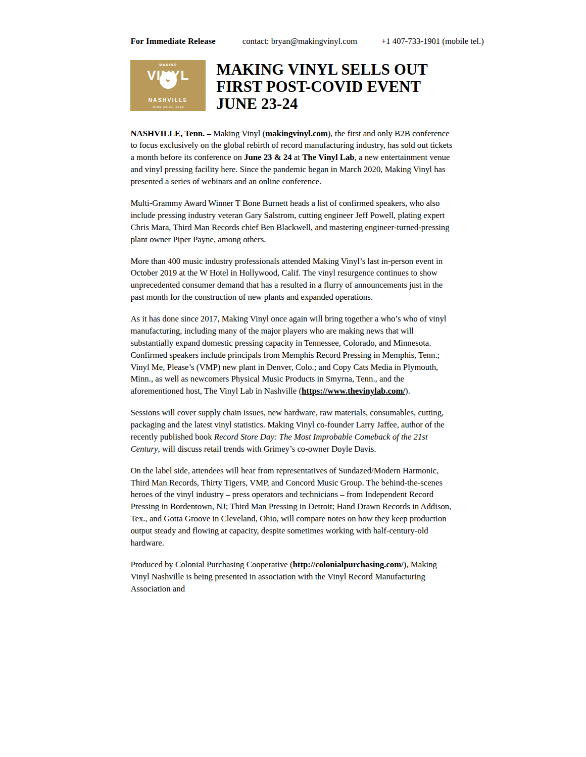For Immediate Release contact: bryan@makingvinyl.com +1 407-733-1901 (mobile tel.)
MAKING VINYL NASHVILLE JUNE 23-24, 2022
Making Vinyl Sells Out First Post-Covid Event June 23-24
NASHVILLE, Tenn. – Making Vinyl (makingvinyl.com), the first and only B2B conference to focus exclusively on the global rebirth of record manufacturing industry, has sold out tickets a month before its conference on June 23 & 24 at The Vinyl Lab, a new entertainment venue and vinyl pressing facility here. Since the pandemic began in March 2020, Making Vinyl has presented a series of webinars and an online conference.
Multi-Grammy Award Winner T Bone Burnett heads a list of confirmed speakers, who also include pressing industry veteran Gary Salstrom, cutting engineer Jeff Powell, plating expert Chris Mara, Third Man Records chief Ben Blackwell, and mastering engineer-turned-pressing plant owner Piper Payne, among others.
More than 400 music industry professionals attended Making Vinyl’s last in-person event in October 2019 at the W Hotel in Hollywood, Calif. The vinyl resurgence continues to show unprecedented consumer demand that has a resulted in a flurry of announcements just in the past month for the construction of new plants and expanded operations.
As it has done since 2017, Making Vinyl once again will bring together a who’s who of vinyl manufacturing, including many of the major players who are making news that will substantially expand domestic pressing capacity in Tennessee, Colorado, and Minnesota. Confirmed speakers include principals from Memphis Record Pressing in Memphis, Tenn.; Vinyl Me, Please’s (VMP) new plant in Denver, Colo.; and Copy Cats Media in Plymouth, Minn., as well as newcomers Physical Music Products in Smyrna, Tenn., and the aforementioned host, The Vinyl Lab in Nashville (https://www.thevinylab.com/).
Sessions will cover supply chain issues, new hardware, raw materials, consumables, cutting, packaging and the latest vinyl statistics. Making Vinyl co-founder Larry Jaffee, author of the recently published book Record Store Day: The Most Improbable Comeback of the 21st Century, will discuss retail trends with Grimey’s co-owner Doyle Davis.
On the label side, attendees will hear from representatives of Sundazed/Modern Harmonic, Third Man Records, Thirty Tigers, VMP, and Concord Music Group. The behind-the-scenes heroes of the vinyl industry – press operators and technicians – from Independent Record Pressing in Bordentown, NJ; Third Man Pressing in Detroit; Hand Drawn Records in Addison, Tex., and Gotta Groove in Cleveland, Ohio, will compare notes on how they keep production output steady and flowing at capacity, despite sometimes working with half-century-old hardware.
Produced by Colonial Purchasing Cooperative (http://colonialpurchasing.com/), Making Vinyl Nashville is being presented in association with the Vinyl Record Manufacturing Association and